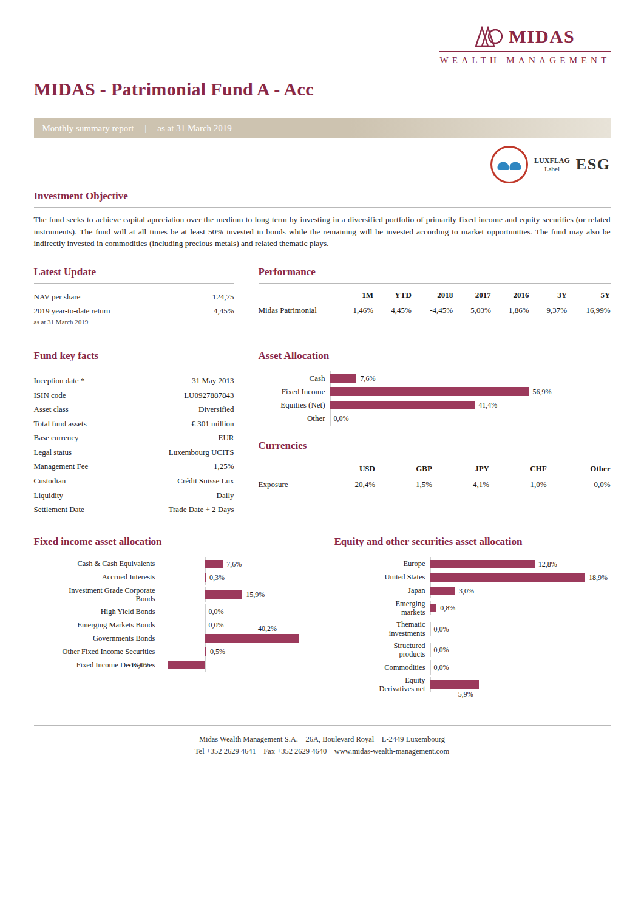MIDAS
Wealth Management
MIDAS - Patrimonial Fund A - Acc
Monthly summary report | as at 31 March 2019
LUXFLAGLabel
ESG
Investment Objective
The fund seeks to achieve capital apreciation over the medium to long-term by investing in a diversified portfolio of primarily fixed income and equity securities (or related instruments). The fund will at all times be at least 50% invested in bonds while the remaining will be invested according to market opportunities. The fund may also be indirectly invested in commodities (including precious metals) and related thematic plays.
Latest Update
| NAV per share | 124,75 |
| 2019 year-to-date return as at 31 March 2019 | 4,45% |
Performance
| | 1M | YTD | 2018 | 2017 | 2016 | 3Y | 5Y |
| --- | --- | --- | --- | --- | --- | --- | --- |
| Midas Patrimonial | 1,46% | 4,45% | -4,45% | 5,03% | 1,86% | 9,37% | 16,99% |
Fund key facts
| Inception date * | 31 May 2013 |
| ISIN code | LU0927887843 |
| Asset class | Diversified |
| Total fund assets | € 301 million |
| Base currency | EUR |
| Legal status | Luxembourg UCITS |
| Management Fee | 1,25% |
| Custodian | Crédit Suisse Lux |
| Liquidity | Daily |
| Settlement Date | Trade Date + 2 Days |
Asset Allocation
Cash
7,6%
Fixed Income
56,9%
Equities (Net)
41,4%
Other
0,0%
Currencies
| | USD | GBP | JPY | CHF | Other |
| --- | --- | --- | --- | --- | --- |
| Exposure | 20,4% | 1,5% | 4,1% | 1,0% | 0,0% |
Fixed income asset allocation
Cash & Cash Equivalents
7,6%
Accrued Interests
0,3%
Investment Grade Corporate
Bonds
15,9%
High Yield Bonds
0,0%
Emerging Markets Bonds
0,0%
Governments Bonds
40,2%
Other Fixed Income Securities
0,5%
Fixed Income Derivatives
-16,0%
Equity and other securities asset allocation
Europe
12,8%
United States
18,9%
Japan
3,0%
Emerging
markets
0,8%
Thematic
investments
0,0%
Structured
products
0,0%
Commodities
0,0%
Equity
Derivatives net
5,9%
Midas Wealth Management S.A. 26A, Boulevard Royal L-2449 Luxembourg
Tel +352 2629 4641 Fax +352 2629 4640 www.midas-wealth-management.com